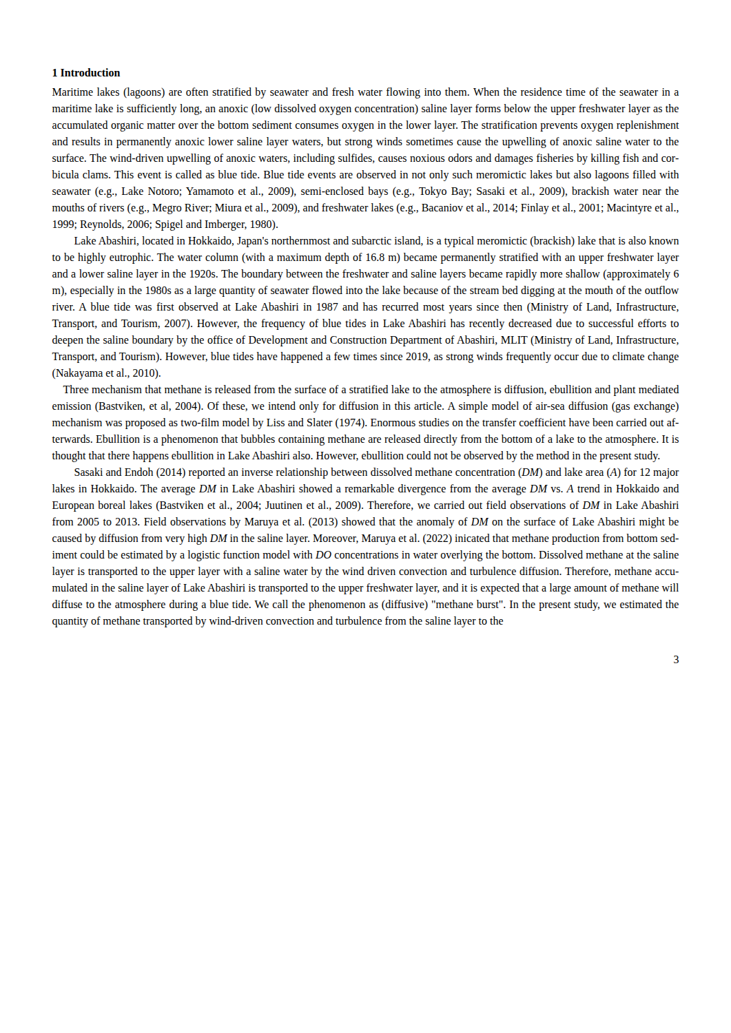1 Introduction
Maritime lakes (lagoons) are often stratified by seawater and fresh water flowing into them. When the residence time of the seawater in a maritime lake is sufficiently long, an anoxic (low dissolved oxygen concentration) saline layer forms below the upper freshwater layer as the accumulated organic matter over the bottom sediment consumes oxygen in the lower layer. The stratification prevents oxygen replenishment and results in permanently anoxic lower saline layer waters, but strong winds sometimes cause the upwelling of anoxic saline water to the surface. The wind-driven upwelling of anoxic waters, including sulfides, causes noxious odors and damages fisheries by killing fish and corbicula clams. This event is called as blue tide. Blue tide events are observed in not only such meromictic lakes but also lagoons filled with seawater (e.g., Lake Notoro; Yamamoto et al., 2009), semi-enclosed bays (e.g., Tokyo Bay; Sasaki et al., 2009), brackish water near the mouths of rivers (e.g., Megro River; Miura et al., 2009), and freshwater lakes (e.g., Bacaniov et al., 2014; Finlay et al., 2001; Macintyre et al., 1999; Reynolds, 2006; Spigel and Imberger, 1980).
Lake Abashiri, located in Hokkaido, Japan's northernmost and subarctic island, is a typical meromictic (brackish) lake that is also known to be highly eutrophic. The water column (with a maximum depth of 16.8 m) became permanently stratified with an upper freshwater layer and a lower saline layer in the 1920s. The boundary between the freshwater and saline layers became rapidly more shallow (approximately 6 m), especially in the 1980s as a large quantity of seawater flowed into the lake because of the stream bed digging at the mouth of the outflow river. A blue tide was first observed at Lake Abashiri in 1987 and has recurred most years since then (Ministry of Land, Infrastructure, Transport, and Tourism, 2007). However, the frequency of blue tides in Lake Abashiri has recently decreased due to successful efforts to deepen the saline boundary by the office of Development and Construction Department of Abashiri, MLIT (Ministry of Land, Infrastructure, Transport, and Tourism). However, blue tides have happened a few times since 2019, as strong winds frequently occur due to climate change (Nakayama et al., 2010).
Three mechanism that methane is released from the surface of a stratified lake to the atmosphere is diffusion, ebullition and plant mediated emission (Bastviken, et al, 2004). Of these, we intend only for diffusion in this article. A simple model of air-sea diffusion (gas exchange) mechanism was proposed as two-film model by Liss and Slater (1974). Enormous studies on the transfer coefficient have been carried out afterwards. Ebullition is a phenomenon that bubbles containing methane are released directly from the bottom of a lake to the atmosphere. It is thought that there happens ebullition in Lake Abashiri also. However, ebullition could not be observed by the method in the present study.
Sasaki and Endoh (2014) reported an inverse relationship between dissolved methane concentration (DM) and lake area (A) for 12 major lakes in Hokkaido. The average DM in Lake Abashiri showed a remarkable divergence from the average DM vs. A trend in Hokkaido and European boreal lakes (Bastviken et al., 2004; Juutinen et al., 2009). Therefore, we carried out field observations of DM in Lake Abashiri from 2005 to 2013. Field observations by Maruya et al. (2013) showed that the anomaly of DM on the surface of Lake Abashiri might be caused by diffusion from very high DM in the saline layer. Moreover, Maruya et al. (2022) inicated that methane production from bottom sediment could be estimated by a logistic function model with DO concentrations in water overlying the bottom. Dissolved methane at the saline layer is transported to the upper layer with a saline water by the wind driven convection and turbulence diffusion. Therefore, methane accumulated in the saline layer of Lake Abashiri is transported to the upper freshwater layer, and it is expected that a large amount of methane will diffuse to the atmosphere during a blue tide. We call the phenomenon as (diffusive) "methane burst". In the present study, we estimated the quantity of methane transported by wind-driven convection and turbulence from the saline layer to the
3